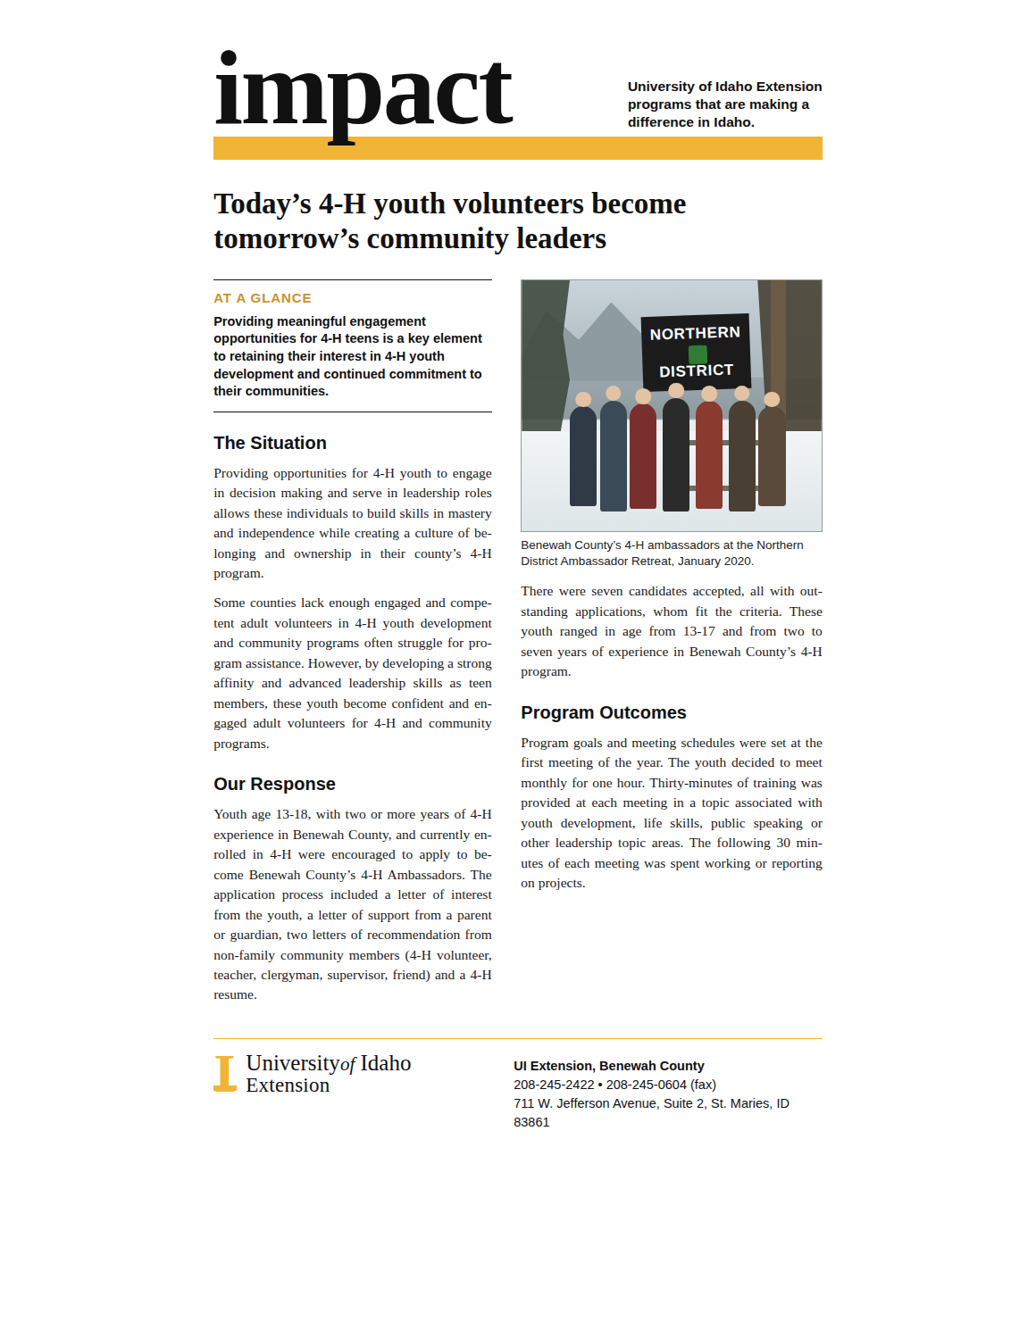impact
University of Idaho Extension
programs that are making a
difference in Idaho.
Today’s 4-H youth volunteers become
tomorrow’s community leaders
At a Glance
Providing meaningful engagement opportunities for 4-H teens is a key element to retaining their interest in 4-H youth development and continued commitment to their communities.
The Situation
Providing opportunities for 4-H youth to engage in decision making and serve in leadership roles allows these individuals to build skills in mastery and independence while creating a culture of belonging and ownership in their county’s 4-H program.
Some counties lack enough engaged and competent adult volunteers in 4-H youth development and community programs often struggle for program assistance. However, by developing a strong affinity and advanced leadership skills as teen members, these youth become confident and engaged adult volunteers for 4-H and community programs.
Our Response
Youth age 13-18, with two or more years of 4-H experience in Benewah County, and currently enrolled in 4-H were encouraged to apply to become Benewah County’s 4-H Ambassadors. The application process included a letter of interest from the youth, a letter of support from a parent or guardian, two letters of recommendation from non-family community members (4-H volunteer, teacher, clergyman, supervisor, friend) and a 4-H resume.
NORTHERN DISTRICT
Benewah County’s 4-H ambassadors at the Northern District Ambassador Retreat, January 2020.
There were seven candidates accepted, all with outstanding applications, whom fit the criteria. These youth ranged in age from 13-17 and from two to seven years of experience in Benewah County’s 4-H program.
Program Outcomes
Program goals and meeting schedules were set at the first meeting of the year. The youth decided to meet monthly for one hour. Thirty-minutes of training was provided at each meeting in a topic associated with youth development, life skills, public speaking or other leadership topic areas. The following 30 minutes of each meeting was spent working or reporting on projects.
I
Universityof Idaho
Extension
UI Extension, Benewah County
208-245-2422 • 208-245-0604 (fax)
711 W. Jefferson Avenue, Suite 2, St. Maries, ID 83861